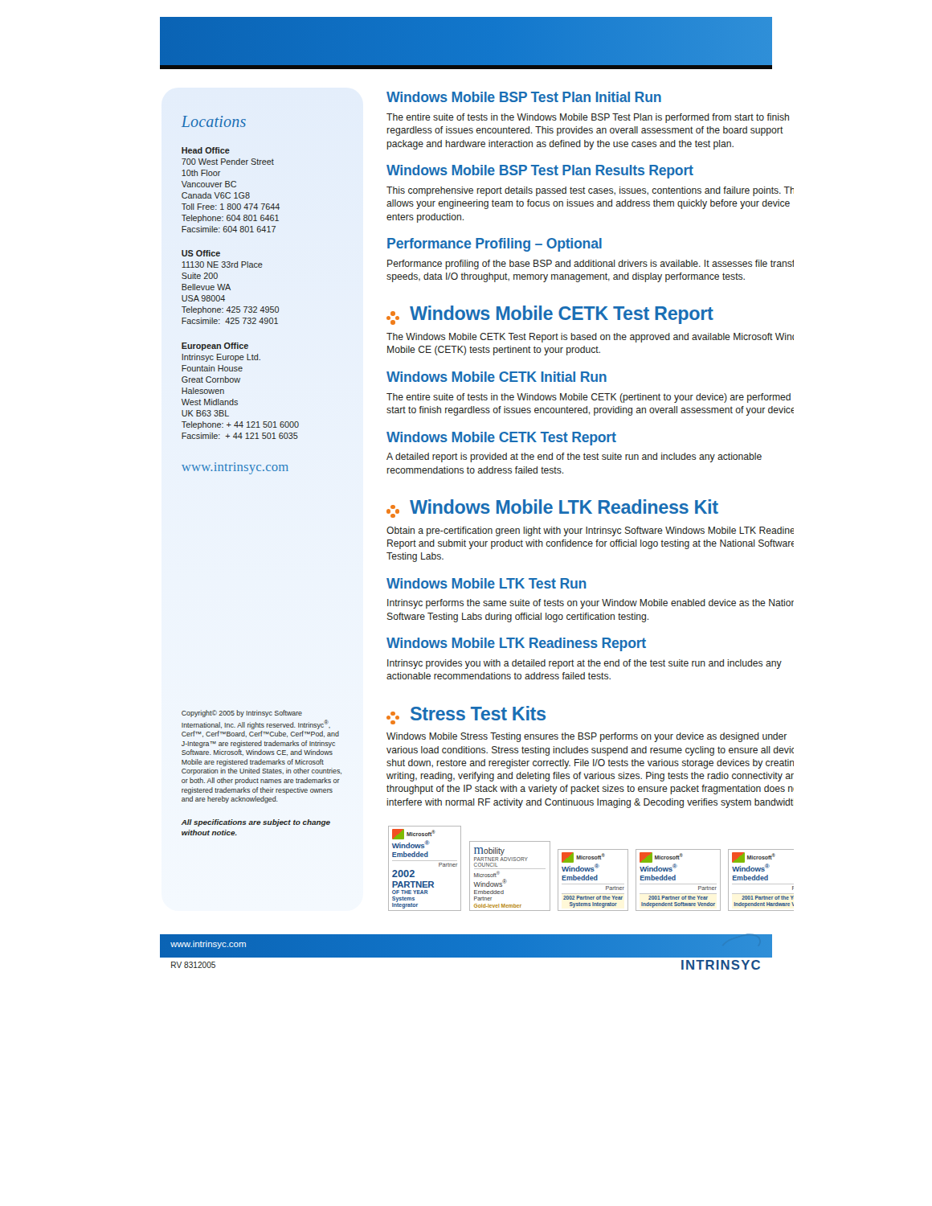INTRINSYC
Locations
Head Office
700 West Pender Street
10th Floor
Vancouver BC
Canada V6C 1G8
Toll Free: 1 800 474 7644
Telephone: 604 801 6461
Facsimile: 604 801 6417
US Office
11130 NE 33rd Place
Suite 200
Bellevue WA
USA 98004
Telephone: 425 732 4950
Facsimile: 425 732 4901
European Office
Intrinsyc Europe Ltd.
Fountain House
Great Cornbow
Halesowen
West Midlands
UK B63 3BL
Telephone: + 44 121 501 6000
Facsimile: + 44 121 501 6035
www.intrinsyc.com
Copyright© 2005 by Intrinsyc Software International, Inc. All rights reserved. Intrinsyc®, Cerf™, Cerf™Board, Cerf™Cube, Cerf™Pod, and J-Integra™ are registered trademarks of Intrinsyc Software. Microsoft, Windows CE, and Windows Mobile are registered trademarks of Microsoft Corporation in the United States, in other countries, or both. All other product names are trademarks or registered trademarks of their respective owners and are hereby acknowledged.
All specifications are subject to change without notice.
Windows Mobile BSP Test Plan Initial Run
The entire suite of tests in the Windows Mobile BSP Test Plan is performed from start to finish regardless of issues encountered. This provides an overall assessment of the board support package and hardware interaction as defined by the use cases and the test plan.
Windows Mobile BSP Test Plan Results Report
This comprehensive report details passed test cases, issues, contentions and failure points. This allows your engineering team to focus on issues and address them quickly before your device enters production.
Performance Profiling – Optional
Performance profiling of the base BSP and additional drivers is available. It assesses file transfer speeds, data I/O throughput, memory management, and display performance tests.
Windows Mobile CETK Test Report
The Windows Mobile CETK Test Report is based on the approved and available Microsoft Windows Mobile CE (CETK) tests pertinent to your product.
Windows Mobile CETK Initial Run
The entire suite of tests in the Windows Mobile CETK (pertinent to your device) are performed from start to finish regardless of issues encountered, providing an overall assessment of your device.
Windows Mobile CETK Test Report
A detailed report is provided at the end of the test suite run and includes any actionable recommendations to address failed tests.
Windows Mobile LTK Readiness Kit
Obtain a pre-certification green light with your Intrinsyc Software Windows Mobile LTK Readiness Report and submit your product with confidence for official logo testing at the National Software Testing Labs.
Windows Mobile LTK Test Run
Intrinsyc performs the same suite of tests on your Window Mobile enabled device as the National Software Testing Labs during official logo certification testing.
Windows Mobile LTK Readiness Report
Intrinsyc provides you with a detailed report at the end of the test suite run and includes any actionable recommendations to address failed tests.
Stress Test Kits
Windows Mobile Stress Testing ensures the BSP performs on your device as designed under various load conditions. Stress testing includes suspend and resume cycling to ensure all devices shut down, restore and reregister correctly. File I/O tests the various storage devices by creating, writing, reading, verifying and deleting files of various sizes. Ping tests the radio connectivity and throughput of the IP stack with a variety of packet sizes to ensure packet fragmentation does not interfere with normal RF activity and Continuous Imaging & Decoding verifies system bandwidth.
Microsoft®
Windows®
Embedded
Partner
2002
PARTNER
OF THE YEAR
Systems
Integrator
mobility
PARTNER ADVISORY COUNCIL
Microsoft®
Windows®
Embedded
Partner
Gold-level Member
Microsoft®
Windows®
Embedded
Partner
2002 Partner of the Year
Systems Integrator
Microsoft®
Windows®
Embedded
Partner
2001 Partner of the Year
Independent Software Vendor
Microsoft®
Windows®
Embedded
Partner
2001 Partner of the Year
Independent Hardware Vendor
www.intrinsyc.com
RV 8312005
INTRINSYC